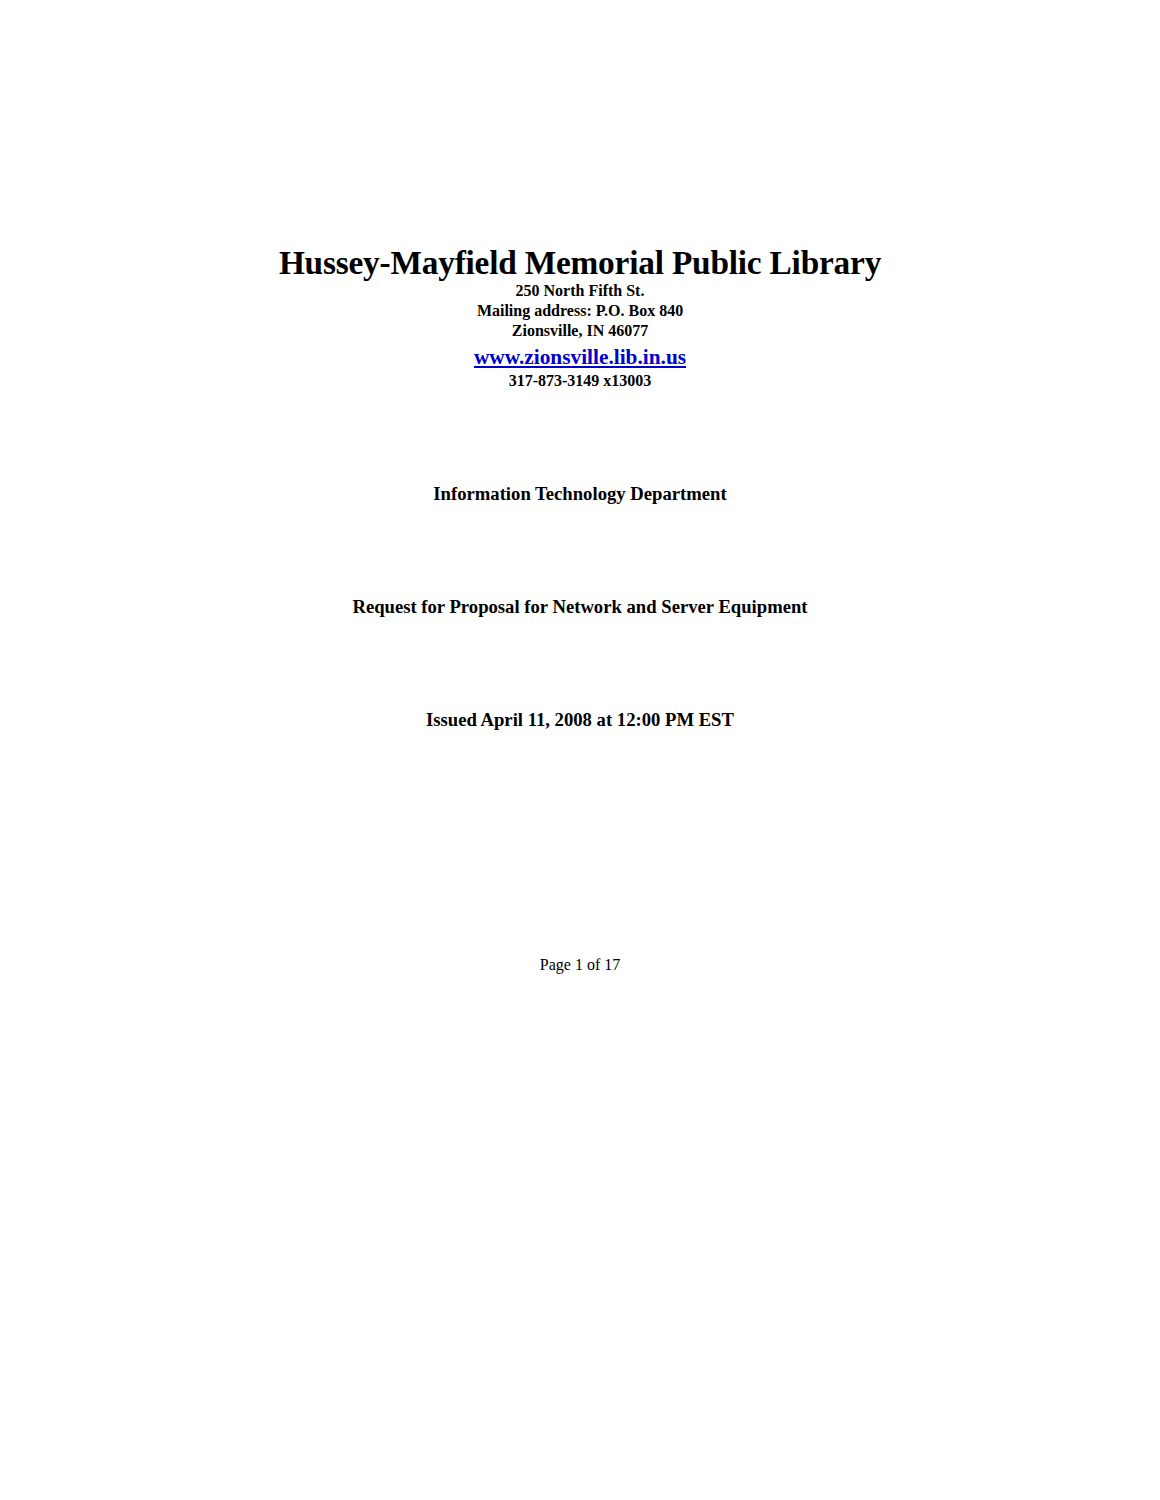Hussey-Mayfield Memorial Public Library
250 North Fifth St.
Mailing address: P.O. Box 840
Zionsville, IN 46077
www.zionsville.lib.in.us
317-873-3149 x13003
Information Technology Department
Request for Proposal for Network and Server Equipment
Issued April 11, 2008 at 12:00 PM EST
Page 1 of 17